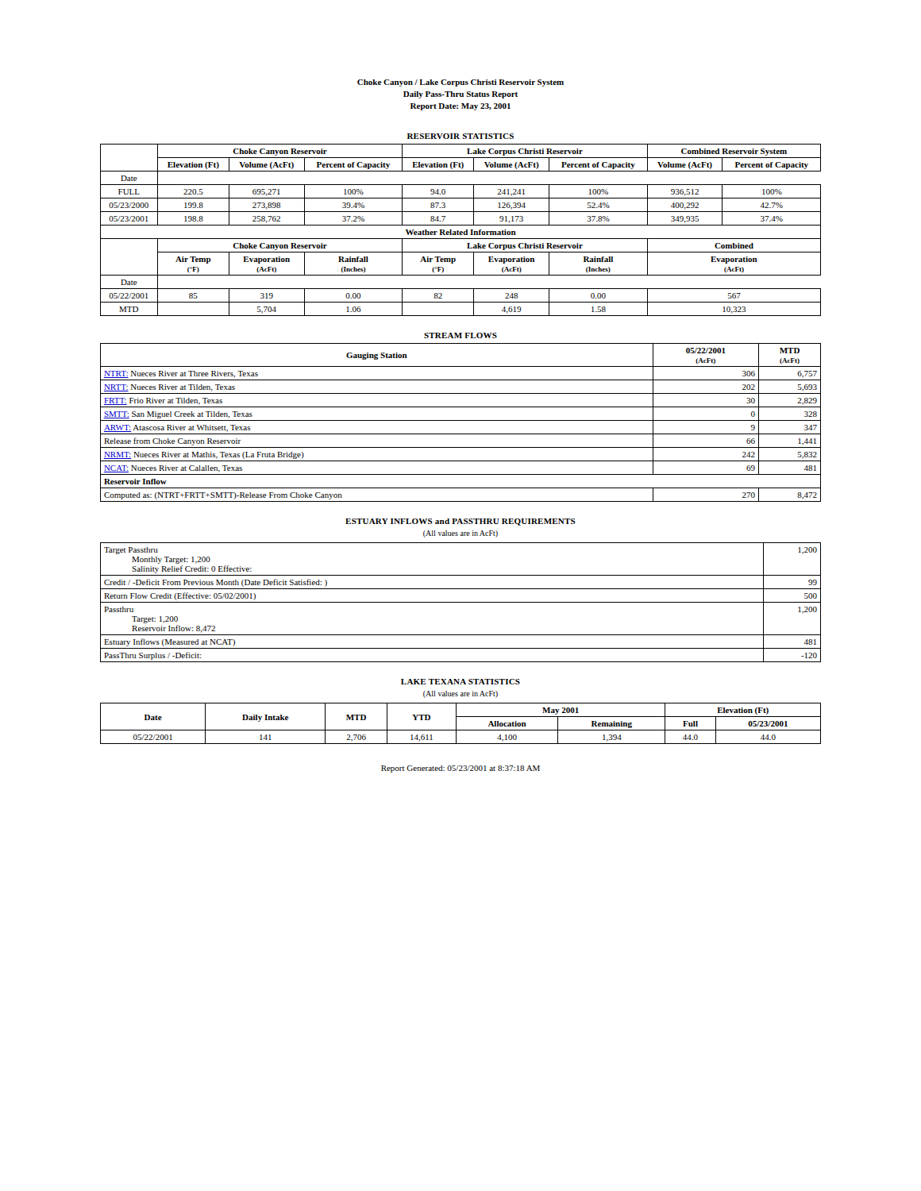Choke Canyon / Lake Corpus Christi Reservoir System
Daily Pass-Thru Status Report
Report Date: May 23, 2001
RESERVOIR STATISTICS
| | Choke Canyon Reservoir | Lake Corpus Christi Reservoir | Combined Reservoir System |
| --- | --- | --- | --- |
| Elevation (Ft) | Volume (AcFt) | Percent of Capacity | Elevation (Ft) | Volume (AcFt) | Percent of Capacity | Volume (AcFt) | Percent of Capacity |
| Date | |
| FULL | 220.5 | 695,271 | 100% | 94.0 | 241,241 | 100% | 936,512 | 100% |
| 05/23/2000 | 199.8 | 273,898 | 39.4% | 87.3 | 126,394 | 52.4% | 400,292 | 42.7% |
| 05/23/2001 | 198.8 | 258,762 | 37.2% | 84.7 | 91,173 | 37.8% | 349,935 | 37.4% |
| Weather Related Information |
| | Choke Canyon Reservoir | Lake Corpus Christi Reservoir | Combined |
| Air Temp (°F) | Evaporation (AcFt) | Rainfall (Inches) | Air Temp (°F) | Evaporation (AcFt) | Rainfall (Inches) | Evaporation (AcFt) |
| Date | |
| 05/22/2001 | 85 | 319 | 0.00 | 82 | 248 | 0.00 | 567 |
| MTD | | 5,704 | 1.06 | | 4,619 | 1.58 | 10,323 |
STREAM FLOWS
| Gauging Station | 05/22/2001 (AcFt) | MTD (AcFt) |
| --- | --- | --- |
| NTRT: Nueces River at Three Rivers, Texas | 306 | 6,757 |
| NRTT: Nueces River at Tilden, Texas | 202 | 5,693 |
| FRTT: Frio River at Tilden, Texas | 30 | 2,829 |
| SMTT: San Miguel Creek at Tilden, Texas | 0 | 328 |
| ARWT: Atascosa River at Whitsett, Texas | 9 | 347 |
| Release from Choke Canyon Reservoir | 66 | 1,441 |
| NRMT: Nueces River at Mathis, Texas (La Fruta Bridge) | 242 | 5,832 |
| NCAT: Nueces River at Calallen, Texas | 69 | 481 |
| Reservoir Inflow |
| Computed as: (NTRT+FRTT+SMTT)-Release From Choke Canyon | 270 | 8,472 |
ESTUARY INFLOWS and PASSTHRU REQUIREMENTS
(All values are in AcFt)
| Target Passthru Monthly Target: 1,200 Salinity Relief Credit: 0 Effective: | 1,200 |
| Credit / -Deficit From Previous Month (Date Deficit Satisfied: ) | 99 |
| Return Flow Credit (Effective: 05/02/2001) | 500 |
| Passthru Target: 1,200 Reservoir Inflow: 8,472 | 1,200 |
| Estuary Inflows (Measured at NCAT) | 481 |
| PassThru Surplus / -Deficit: | -120 |
LAKE TEXANA STATISTICS
(All values are in AcFt)
| Date | Daily Intake | MTD | YTD | May 2001 | Elevation (Ft) |
| --- | --- | --- | --- | --- | --- |
| Allocation | Remaining | Full | 05/23/2001 |
| 05/22/2001 | 141 | 2,706 | 14,611 | 4,100 | 1,394 | 44.0 | 44.0 |
Report Generated: 05/23/2001 at 8:37:18 AM